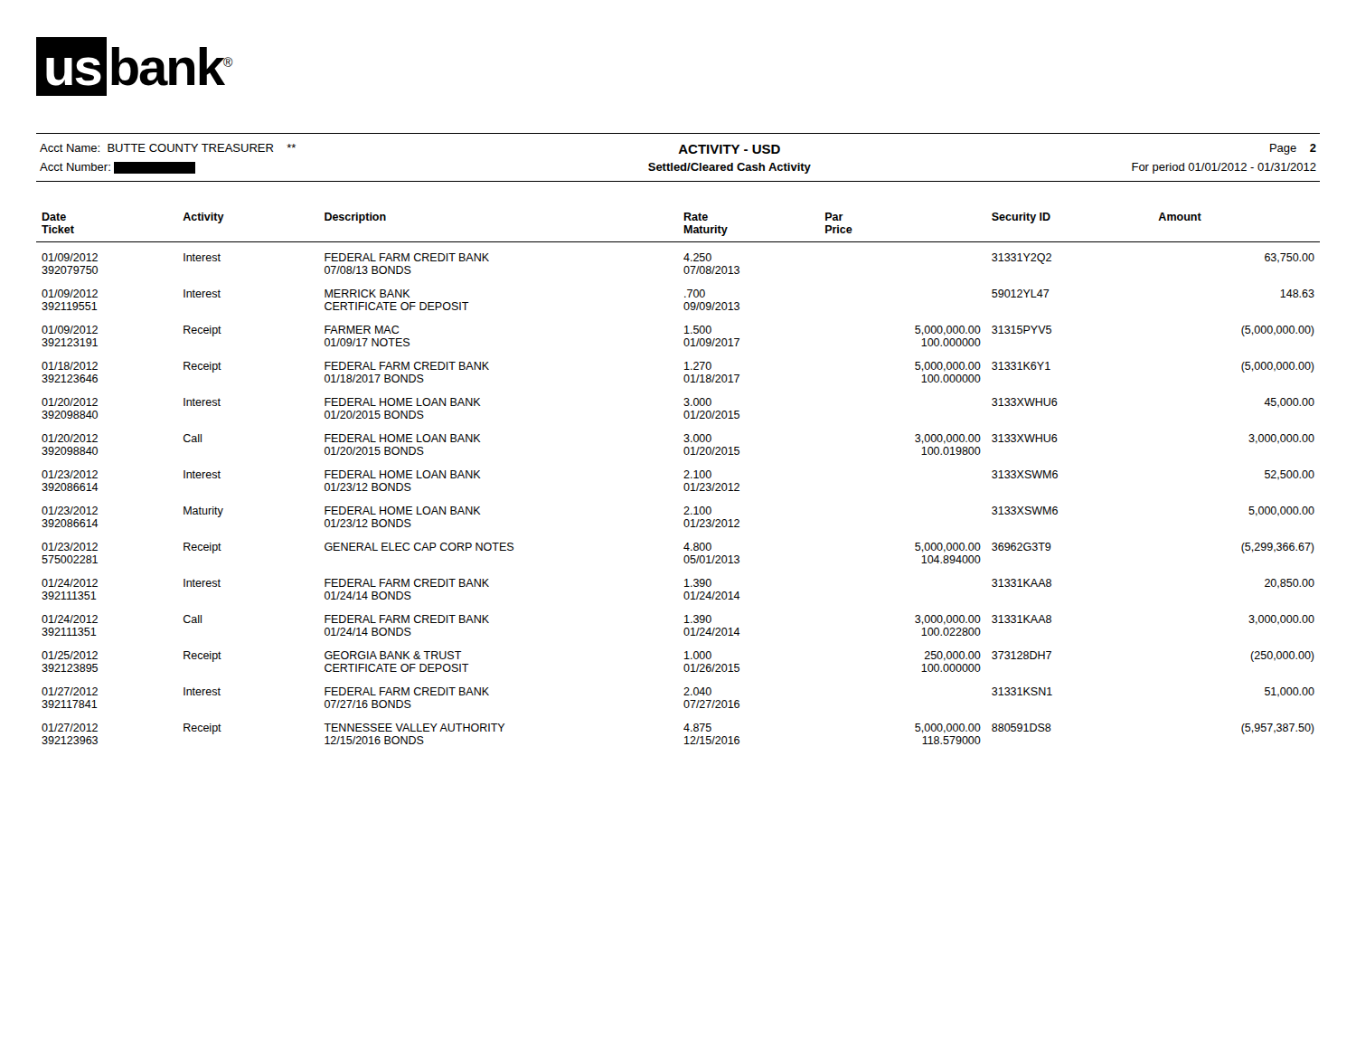us bank®
| Acct Name: BUTTE COUNTY TREASURER ** | ACTIVITY - USD | Page 2 |
| Acct Number: | Settled/Cleared Cash Activity | For period 01/01/2012 - 01/31/2012 |
| Date Ticket | Activity | Description | Rate Maturity | Par Price | Security ID | Amount |
| --- | --- | --- | --- | --- | --- | --- |
| 01/09/2012 392079750 | Interest | FEDERAL FARM CREDIT BANK 07/08/13 BONDS | 4.250 07/08/2013 | | 31331Y2Q2 | 63,750.00 |
| 01/09/2012 392119551 | Interest | MERRICK BANK CERTIFICATE OF DEPOSIT | .700 09/09/2013 | | 59012YL47 | 148.63 |
| 01/09/2012 392123191 | Receipt | FARMER MAC 01/09/17 NOTES | 1.500 01/09/2017 | 5,000,000.00 100.000000 | 31315PYV5 | (5,000,000.00) |
| 01/18/2012 392123646 | Receipt | FEDERAL FARM CREDIT BANK 01/18/2017 BONDS | 1.270 01/18/2017 | 5,000,000.00 100.000000 | 31331K6Y1 | (5,000,000.00) |
| 01/20/2012 392098840 | Interest | FEDERAL HOME LOAN BANK 01/20/2015 BONDS | 3.000 01/20/2015 | | 3133XWHU6 | 45,000.00 |
| 01/20/2012 392098840 | Call | FEDERAL HOME LOAN BANK 01/20/2015 BONDS | 3.000 01/20/2015 | 3,000,000.00 100.019800 | 3133XWHU6 | 3,000,000.00 |
| 01/23/2012 392086614 | Interest | FEDERAL HOME LOAN BANK 01/23/12 BONDS | 2.100 01/23/2012 | | 3133XSWM6 | 52,500.00 |
| 01/23/2012 392086614 | Maturity | FEDERAL HOME LOAN BANK 01/23/12 BONDS | 2.100 01/23/2012 | | 3133XSWM6 | 5,000,000.00 |
| 01/23/2012 575002281 | Receipt | GENERAL ELEC CAP CORP NOTES | 4.800 05/01/2013 | 5,000,000.00 104.894000 | 36962G3T9 | (5,299,366.67) |
| 01/24/2012 392111351 | Interest | FEDERAL FARM CREDIT BANK 01/24/14 BONDS | 1.390 01/24/2014 | | 31331KAA8 | 20,850.00 |
| 01/24/2012 392111351 | Call | FEDERAL FARM CREDIT BANK 01/24/14 BONDS | 1.390 01/24/2014 | 3,000,000.00 100.022800 | 31331KAA8 | 3,000,000.00 |
| 01/25/2012 392123895 | Receipt | GEORGIA BANK & TRUST CERTIFICATE OF DEPOSIT | 1.000 01/26/2015 | 250,000.00 100.000000 | 373128DH7 | (250,000.00) |
| 01/27/2012 392117841 | Interest | FEDERAL FARM CREDIT BANK 07/27/16 BONDS | 2.040 07/27/2016 | | 31331KSN1 | 51,000.00 |
| 01/27/2012 392123963 | Receipt | TENNESSEE VALLEY AUTHORITY 12/15/2016 BONDS | 4.875 12/15/2016 | 5,000,000.00 118.579000 | 880591DS8 | (5,957,387.50) |